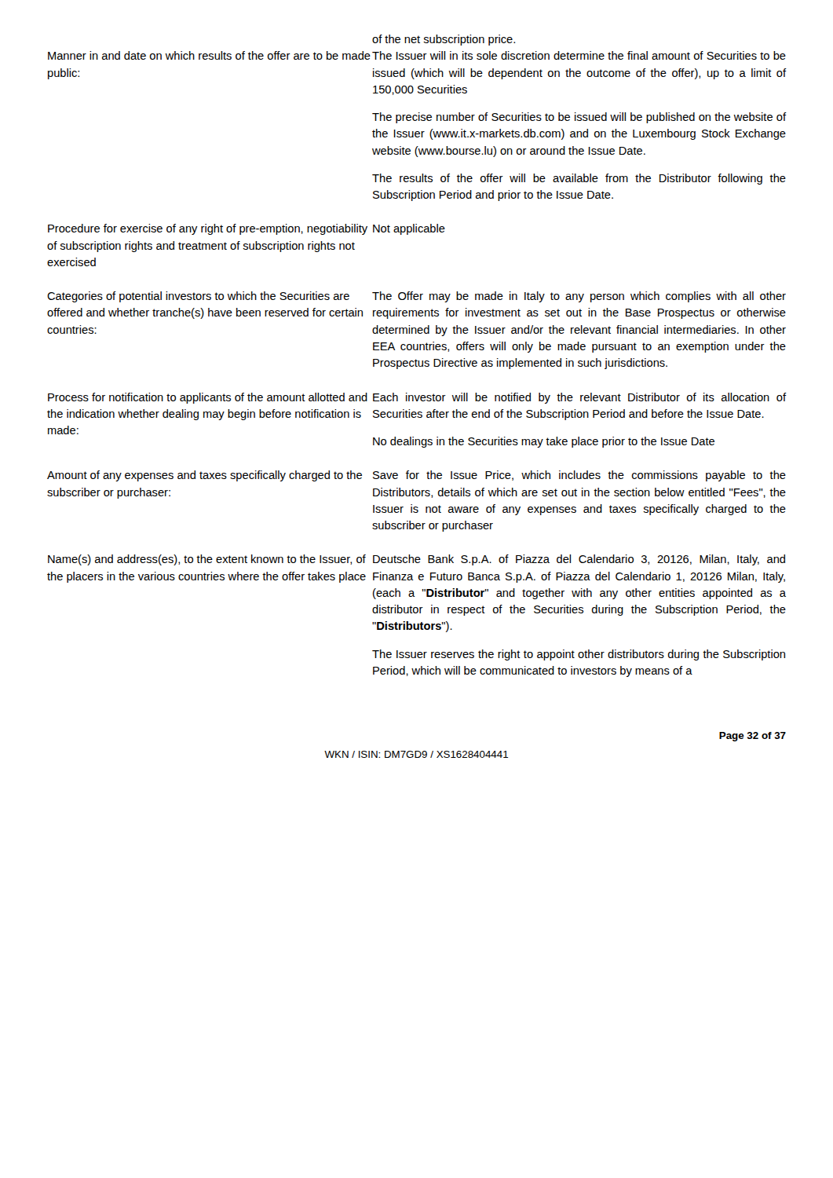of the net subscription price.
| Manner in and date on which results of the offer are to be made public: | The Issuer will in its sole discretion determine the final amount of Securities to be issued (which will be dependent on the outcome of the offer), up to a limit of 150,000 Securities The precise number of Securities to be issued will be published on the website of the Issuer (www.it.x-markets.db.com) and on the Luxembourg Stock Exchange website (www.bourse.lu) on or around the Issue Date. The results of the offer will be available from the Distributor following the Subscription Period and prior to the Issue Date. |
| Procedure for exercise of any right of pre-emption, negotiability of subscription rights and treatment of subscription rights not exercised | Not applicable |
| Categories of potential investors to which the Securities are offered and whether tranche(s) have been reserved for certain countries: | The Offer may be made in Italy to any person which complies with all other requirements for investment as set out in the Base Prospectus or otherwise determined by the Issuer and/or the relevant financial intermediaries. In other EEA countries, offers will only be made pursuant to an exemption under the Prospectus Directive as implemented in such jurisdictions. |
| Process for notification to applicants of the amount allotted and the indication whether dealing may begin before notification is made: | Each investor will be notified by the relevant Distributor of its allocation of Securities after the end of the Subscription Period and before the Issue Date. No dealings in the Securities may take place prior to the Issue Date |
| Amount of any expenses and taxes specifically charged to the subscriber or purchaser: | Save for the Issue Price, which includes the commissions payable to the Distributors, details of which are set out in the section below entitled "Fees", the Issuer is not aware of any expenses and taxes specifically charged to the subscriber or purchaser |
| Name(s) and address(es), to the extent known to the Issuer, of the placers in the various countries where the offer takes place | Deutsche Bank S.p.A. of Piazza del Calendario 3, 20126, Milan, Italy, and Finanza e Futuro Banca S.p.A. of Piazza del Calendario 1, 20126 Milan, Italy, (each a " Distributor " and together with any other entities appointed as a distributor in respect of the Securities during the Subscription Period, the " Distributors "). The Issuer reserves the right to appoint other distributors during the Subscription Period, which will be communicated to investors by means of a |
Page 32 of 37
WKN / ISIN: DM7GD9 / XS1628404441